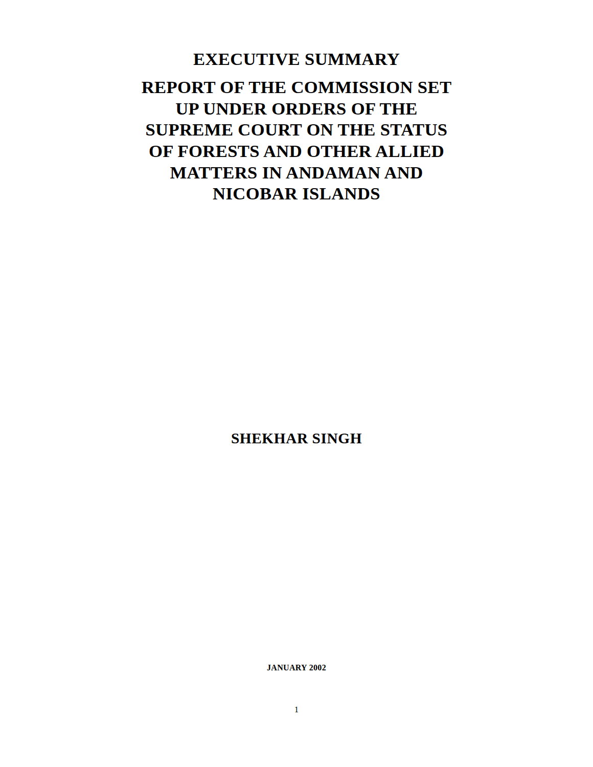EXECUTIVE SUMMARY
REPORT OF THE COMMISSION SET UP UNDER ORDERS OF THE SUPREME COURT ON THE STATUS OF FORESTS AND OTHER ALLIED MATTERS IN ANDAMAN AND NICOBAR ISLANDS
SHEKHAR SINGH
JANUARY 2002
1